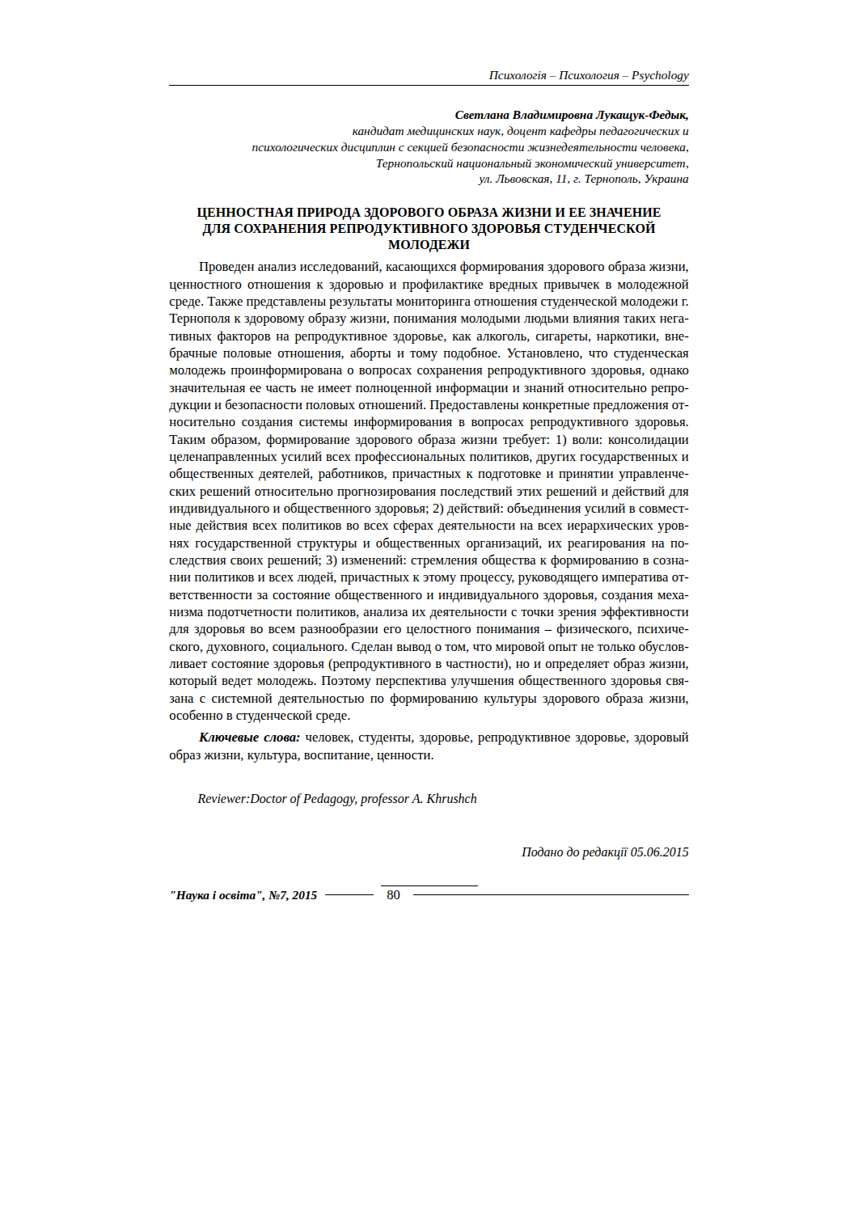Психологія – Психология – Psychology
Светлана Владимировна Лукащук-Федык,
кандидат медицинских наук, доцент кафедры педагогических и
психологических дисциплин с секцией безопасности жизнедеятельности человека,
Тернопольский национальный экономический университет,
ул. Львовская, 11, г. Тернополь, Украина
Ценностная природа здорового образа жизни и ее значение
для сохранения репродуктивного здоровья студенческой молодежи
Проведен анализ исследований, касающихся формирования здорового образа жизни, ценностного отношения к здоровью и профилактике вредных привычек в молодежной среде. Также представлены результаты мониторинга отношения студенческой молодежи г. Тернополя к здоровому образу жизни, понимания молодыми людьми влияния таких негативных факторов на репродуктивное здоровье, как алкоголь, сигареты, наркотики, внебрачные половые отношения, аборты и тому подобное. Установлено, что студенческая молодежь проинформирована о вопросах сохранения репродуктивного здоровья, однако значительная ее часть не имеет полноценной информации и знаний относительно репродукции и безопасности половых отношений. Предоставлены конкретные предложения относительно создания системы информирования в вопросах репродуктивного здоровья. Таким образом, формирование здорового образа жизни требует: 1) воли: консолидации целенаправленных усилий всех профессиональных политиков, других государственных и общественных деятелей, работников, причастных к подготовке и принятии управленческих решений относительно прогнозирования последствий этих решений и действий для индивидуального и общественного здоровья; 2) действий: объединения усилий в совместные действия всех политиков во всех сферах деятельности на всех иерархических уровнях государственной структуры и общественных организаций, их реагирования на последствия своих решений; 3) изменений: стремления общества к формированию в сознании политиков и всех людей, причастных к этому процессу, руководящего императива ответственности за состояние общественного и индивидуального здоровья, создания механизма подотчетности политиков, анализа их деятельности с точки зрения эффективности для здоровья во всем разнообразии его целостного понимания – физического, психического, духовного, социального. Сделан вывод о том, что мировой опыт не только обусловливает состояние здоровья (репродуктивного в частности), но и определяет образ жизни, который ведет молодежь. Поэтому перспектива улучшения общественного здоровья связана с системной деятельностью по формированию культуры здорового образа жизни, особенно в студенческой среде.
Ключевые слова: человек, студенты, здоровье, репродуктивное здоровье, здоровый образ жизни, культура, воспитание, ценности.
Reviewer:Doctor of Pedagogy, professor A. Khrushch
Подано до редакції 05.06.2015
"Наука і освіта", №7, 2015 80